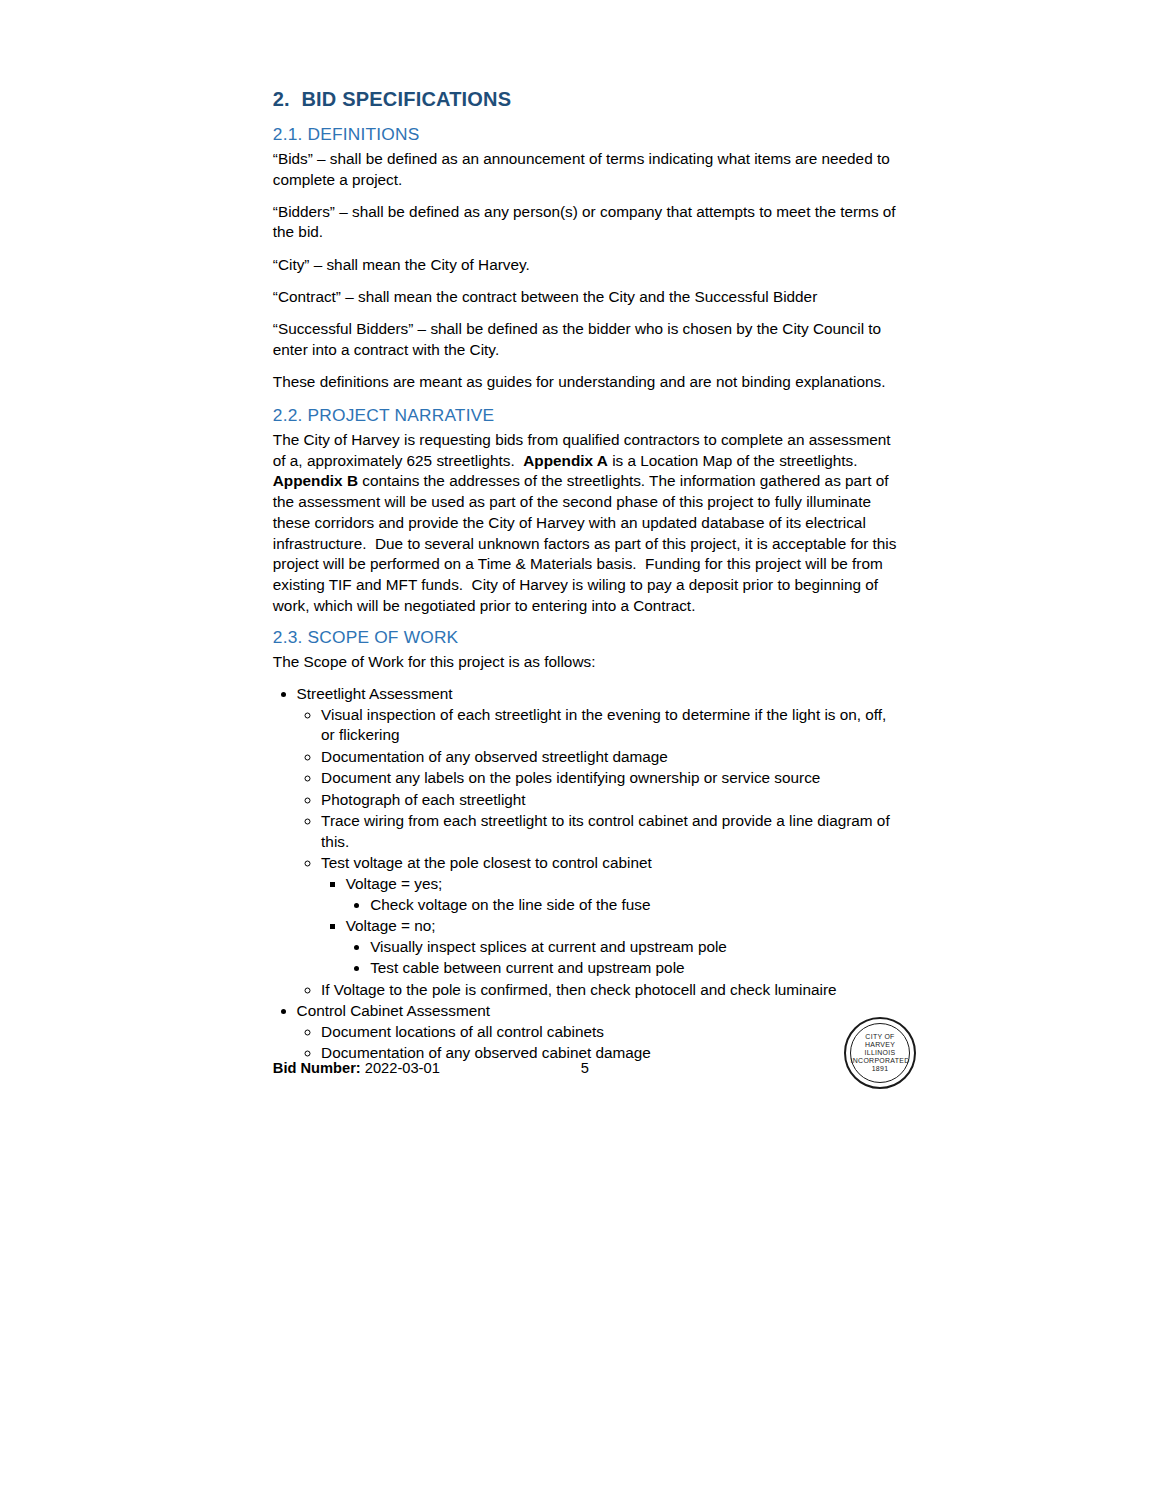2. BID SPECIFICATIONS
2.1. DEFINITIONS
“Bids” – shall be defined as an announcement of terms indicating what items are needed to complete a project.
“Bidders” – shall be defined as any person(s) or company that attempts to meet the terms of the bid.
“City” – shall mean the City of Harvey.
“Contract” – shall mean the contract between the City and the Successful Bidder
“Successful Bidders” – shall be defined as the bidder who is chosen by the City Council to enter into a contract with the City.
These definitions are meant as guides for understanding and are not binding explanations.
2.2. PROJECT NARRATIVE
The City of Harvey is requesting bids from qualified contractors to complete an assessment of a, approximately 625 streetlights. Appendix A is a Location Map of the streetlights. Appendix B contains the addresses of the streetlights. The information gathered as part of the assessment will be used as part of the second phase of this project to fully illuminate these corridors and provide the City of Harvey with an updated database of its electrical infrastructure. Due to several unknown factors as part of this project, it is acceptable for this project will be performed on a Time & Materials basis. Funding for this project will be from existing TIF and MFT funds. City of Harvey is wiling to pay a deposit prior to beginning of work, which will be negotiated prior to entering into a Contract.
2.3. SCOPE OF WORK
The Scope of Work for this project is as follows:
Streetlight Assessment
Visual inspection of each streetlight in the evening to determine if the light is on, off, or flickering
Documentation of any observed streetlight damage
Document any labels on the poles identifying ownership or service source
Photograph of each streetlight
Trace wiring from each streetlight to its control cabinet and provide a line diagram of this.
Test voltage at the pole closest to control cabinet
Voltage = yes;
Check voltage on the line side of the fuse
Voltage = no;
Visually inspect splices at current and upstream pole
Test cable between current and upstream pole
If Voltage to the pole is confirmed, then check photocell and check luminaire
Control Cabinet Assessment
Document locations of all control cabinets
Documentation of any observed cabinet damage
Bid Number: 2022-03-01 5
CITY OF HARVEY
ILLINOIS
INCORPORATED
1891